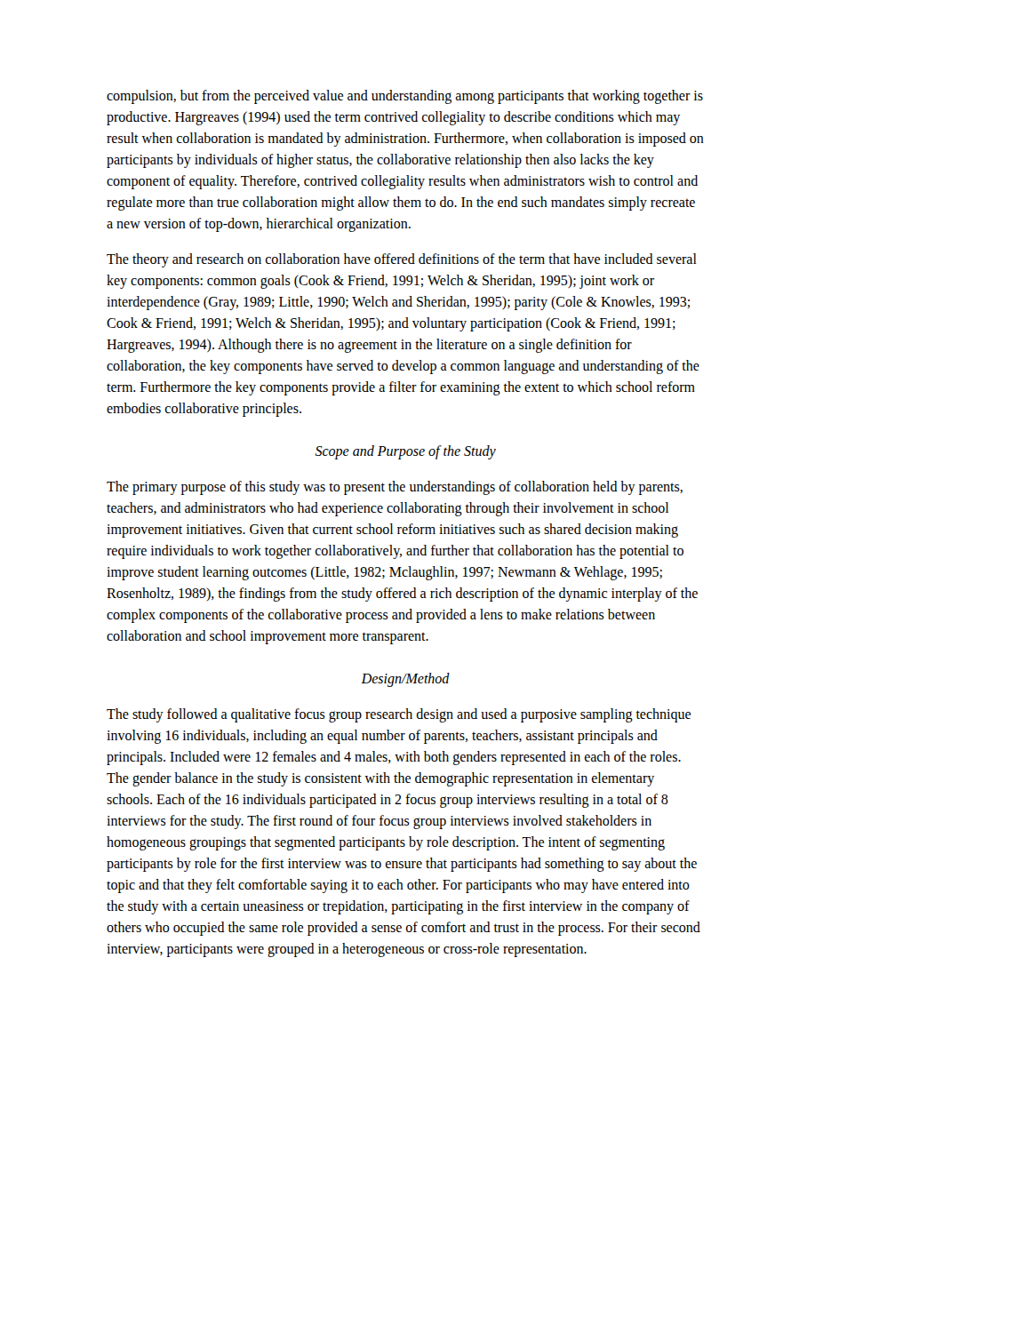compulsion, but from the perceived value and understanding among participants that working together is productive. Hargreaves (1994) used the term contrived collegiality to describe conditions which may result when collaboration is mandated by administration. Furthermore, when collaboration is imposed on participants by individuals of higher status, the collaborative relationship then also lacks the key component of equality. Therefore, contrived collegiality results when administrators wish to control and regulate more than true collaboration might allow them to do. In the end such mandates simply recreate a new version of top-down, hierarchical organization.
The theory and research on collaboration have offered definitions of the term that have included several key components: common goals (Cook & Friend, 1991; Welch & Sheridan, 1995); joint work or interdependence (Gray, 1989; Little, 1990; Welch and Sheridan, 1995); parity (Cole & Knowles, 1993; Cook & Friend, 1991; Welch & Sheridan, 1995); and voluntary participation (Cook & Friend, 1991; Hargreaves, 1994). Although there is no agreement in the literature on a single definition for collaboration, the key components have served to develop a common language and understanding of the term. Furthermore the key components provide a filter for examining the extent to which school reform embodies collaborative principles.
Scope and Purpose of the Study
The primary purpose of this study was to present the understandings of collaboration held by parents, teachers, and administrators who had experience collaborating through their involvement in school improvement initiatives. Given that current school reform initiatives such as shared decision making require individuals to work together collaboratively, and further that collaboration has the potential to improve student learning outcomes (Little, 1982; Mclaughlin, 1997; Newmann & Wehlage, 1995; Rosenholtz, 1989), the findings from the study offered a rich description of the dynamic interplay of the complex components of the collaborative process and provided a lens to make relations between collaboration and school improvement more transparent.
Design/Method
The study followed a qualitative focus group research design and used a purposive sampling technique involving 16 individuals, including an equal number of parents, teachers, assistant principals and principals. Included were 12 females and 4 males, with both genders represented in each of the roles. The gender balance in the study is consistent with the demographic representation in elementary schools. Each of the 16 individuals participated in 2 focus group interviews resulting in a total of 8 interviews for the study. The first round of four focus group interviews involved stakeholders in homogeneous groupings that segmented participants by role description. The intent of segmenting participants by role for the first interview was to ensure that participants had something to say about the topic and that they felt comfortable saying it to each other. For participants who may have entered into the study with a certain uneasiness or trepidation, participating in the first interview in the company of others who occupied the same role provided a sense of comfort and trust in the process. For their second interview, participants were grouped in a heterogeneous or cross-role representation.